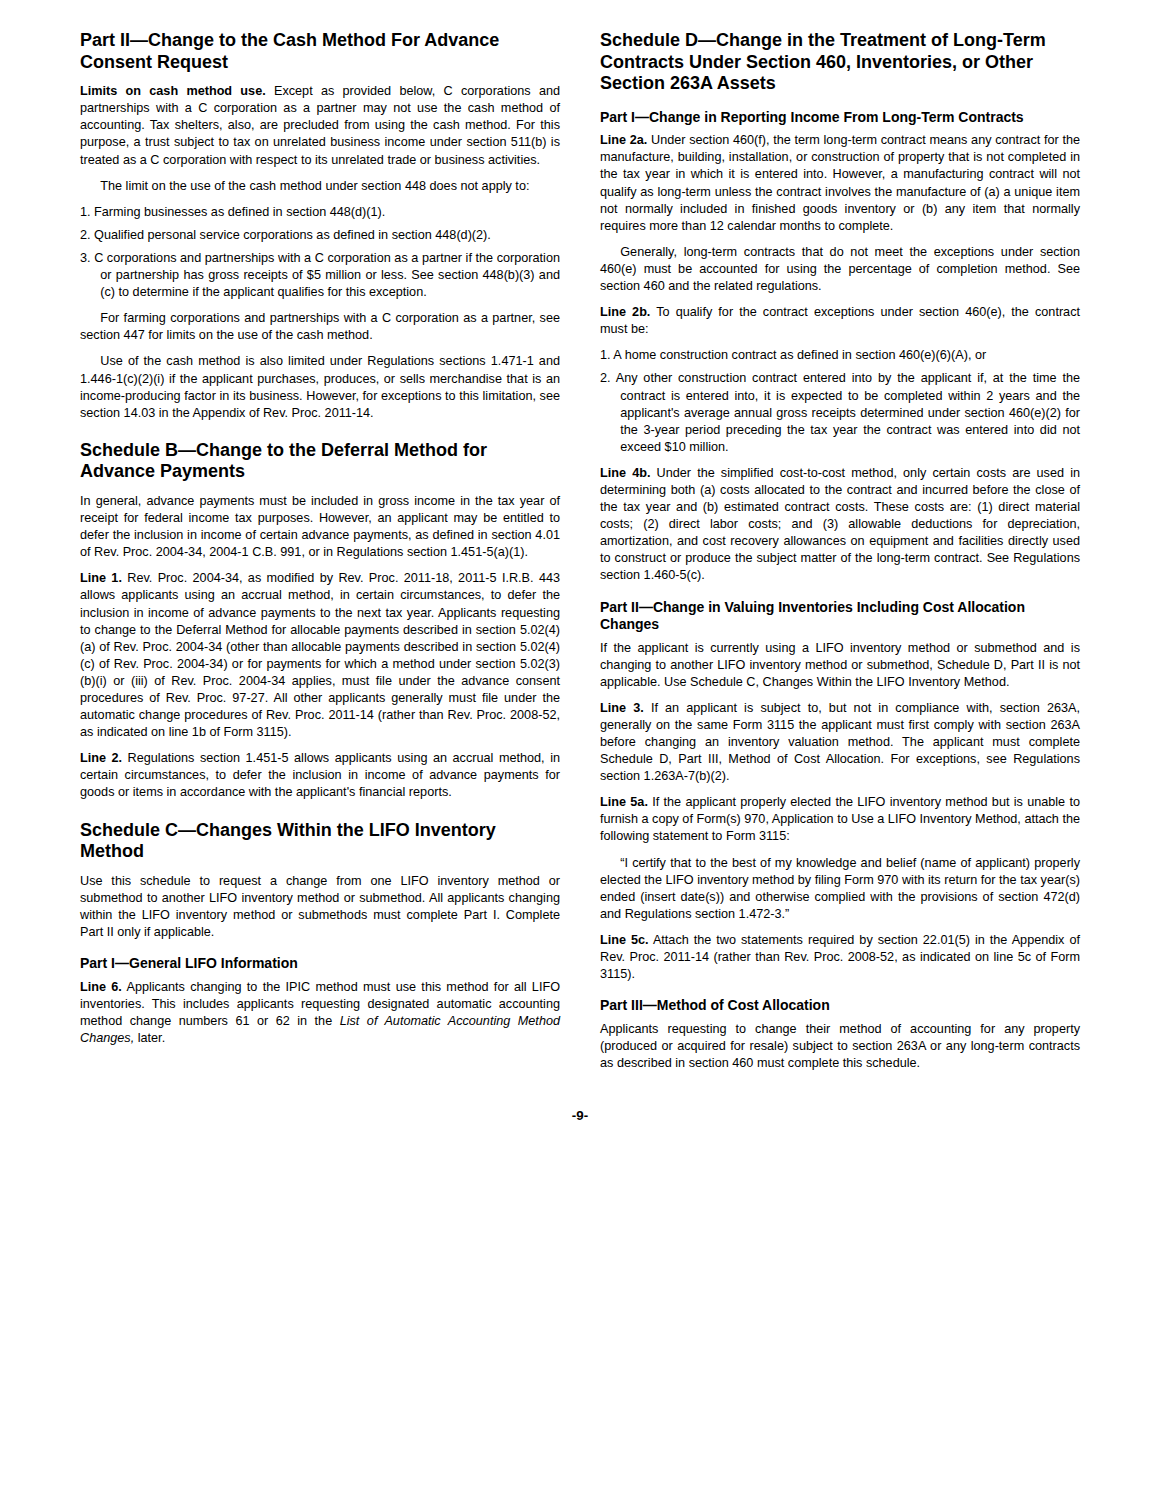Part II—Change to the Cash Method For Advance Consent Request
Limits on cash method use. Except as provided below, C corporations and partnerships with a C corporation as a partner may not use the cash method of accounting. Tax shelters, also, are precluded from using the cash method. For this purpose, a trust subject to tax on unrelated business income under section 511(b) is treated as a C corporation with respect to its unrelated trade or business activities.
The limit on the use of the cash method under section 448 does not apply to:
1. Farming businesses as defined in section 448(d)(1).
2. Qualified personal service corporations as defined in section 448(d)(2).
3. C corporations and partnerships with a C corporation as a partner if the corporation or partnership has gross receipts of $5 million or less. See section 448(b)(3) and (c) to determine if the applicant qualifies for this exception.
For farming corporations and partnerships with a C corporation as a partner, see section 447 for limits on the use of the cash method.
Use of the cash method is also limited under Regulations sections 1.471-1 and 1.446-1(c)(2)(i) if the applicant purchases, produces, or sells merchandise that is an income-producing factor in its business. However, for exceptions to this limitation, see section 14.03 in the Appendix of Rev. Proc. 2011-14.
Schedule B—Change to the Deferral Method for Advance Payments
In general, advance payments must be included in gross income in the tax year of receipt for federal income tax purposes. However, an applicant may be entitled to defer the inclusion in income of certain advance payments, as defined in section 4.01 of Rev. Proc. 2004-34, 2004-1 C.B. 991, or in Regulations section 1.451-5(a)(1).
Line 1. Rev. Proc. 2004-34, as modified by Rev. Proc. 2011-18, 2011-5 I.R.B. 443 allows applicants using an accrual method, in certain circumstances, to defer the inclusion in income of advance payments to the next tax year. Applicants requesting to change to the Deferral Method for allocable payments described in section 5.02(4)(a) of Rev. Proc. 2004-34 (other than allocable payments described in section 5.02(4)(c) of Rev. Proc. 2004-34) or for payments for which a method under section 5.02(3)(b)(i) or (iii) of Rev. Proc. 2004-34 applies, must file under the advance consent procedures of Rev. Proc. 97-27. All other applicants generally must file under the automatic change procedures of Rev. Proc. 2011-14 (rather than Rev. Proc. 2008-52, as indicated on line 1b of Form 3115).
Line 2. Regulations section 1.451-5 allows applicants using an accrual method, in certain circumstances, to defer the inclusion in income of advance payments for goods or items in accordance with the applicant's financial reports.
Schedule C—Changes Within the LIFO Inventory Method
Use this schedule to request a change from one LIFO inventory method or submethod to another LIFO inventory method or submethod. All applicants changing within the LIFO inventory method or submethods must complete Part I. Complete Part II only if applicable.
Part I—General LIFO Information
Line 6. Applicants changing to the IPIC method must use this method for all LIFO inventories. This includes applicants requesting designated automatic accounting method change numbers 61 or 62 in the List of Automatic Accounting Method Changes, later.
Schedule D—Change in the Treatment of Long-Term Contracts Under Section 460, Inventories, or Other Section 263A Assets
Part I—Change in Reporting Income From Long-Term Contracts
Line 2a. Under section 460(f), the term long-term contract means any contract for the manufacture, building, installation, or construction of property that is not completed in the tax year in which it is entered into. However, a manufacturing contract will not qualify as long-term unless the contract involves the manufacture of (a) a unique item not normally included in finished goods inventory or (b) any item that normally requires more than 12 calendar months to complete.
Generally, long-term contracts that do not meet the exceptions under section 460(e) must be accounted for using the percentage of completion method. See section 460 and the related regulations.
Line 2b. To qualify for the contract exceptions under section 460(e), the contract must be:
1. A home construction contract as defined in section 460(e)(6)(A), or
2. Any other construction contract entered into by the applicant if, at the time the contract is entered into, it is expected to be completed within 2 years and the applicant's average annual gross receipts determined under section 460(e)(2) for the 3-year period preceding the tax year the contract was entered into did not exceed $10 million.
Line 4b. Under the simplified cost-to-cost method, only certain costs are used in determining both (a) costs allocated to the contract and incurred before the close of the tax year and (b) estimated contract costs. These costs are: (1) direct material costs; (2) direct labor costs; and (3) allowable deductions for depreciation, amortization, and cost recovery allowances on equipment and facilities directly used to construct or produce the subject matter of the long-term contract. See Regulations section 1.460-5(c).
Part II—Change in Valuing Inventories Including Cost Allocation Changes
If the applicant is currently using a LIFO inventory method or submethod and is changing to another LIFO inventory method or submethod, Schedule D, Part II is not applicable. Use Schedule C, Changes Within the LIFO Inventory Method.
Line 3. If an applicant is subject to, but not in compliance with, section 263A, generally on the same Form 3115 the applicant must first comply with section 263A before changing an inventory valuation method. The applicant must complete Schedule D, Part III, Method of Cost Allocation. For exceptions, see Regulations section 1.263A-7(b)(2).
Line 5a. If the applicant properly elected the LIFO inventory method but is unable to furnish a copy of Form(s) 970, Application to Use a LIFO Inventory Method, attach the following statement to Form 3115:
“I certify that to the best of my knowledge and belief (name of applicant) properly elected the LIFO inventory method by filing Form 970 with its return for the tax year(s) ended (insert date(s)) and otherwise complied with the provisions of section 472(d) and Regulations section 1.472-3.”
Line 5c. Attach the two statements required by section 22.01(5) in the Appendix of Rev. Proc. 2011-14 (rather than Rev. Proc. 2008-52, as indicated on line 5c of Form 3115).
Part III—Method of Cost Allocation
Applicants requesting to change their method of accounting for any property (produced or acquired for resale) subject to section 263A or any long-term contracts as described in section 460 must complete this schedule.
-9-